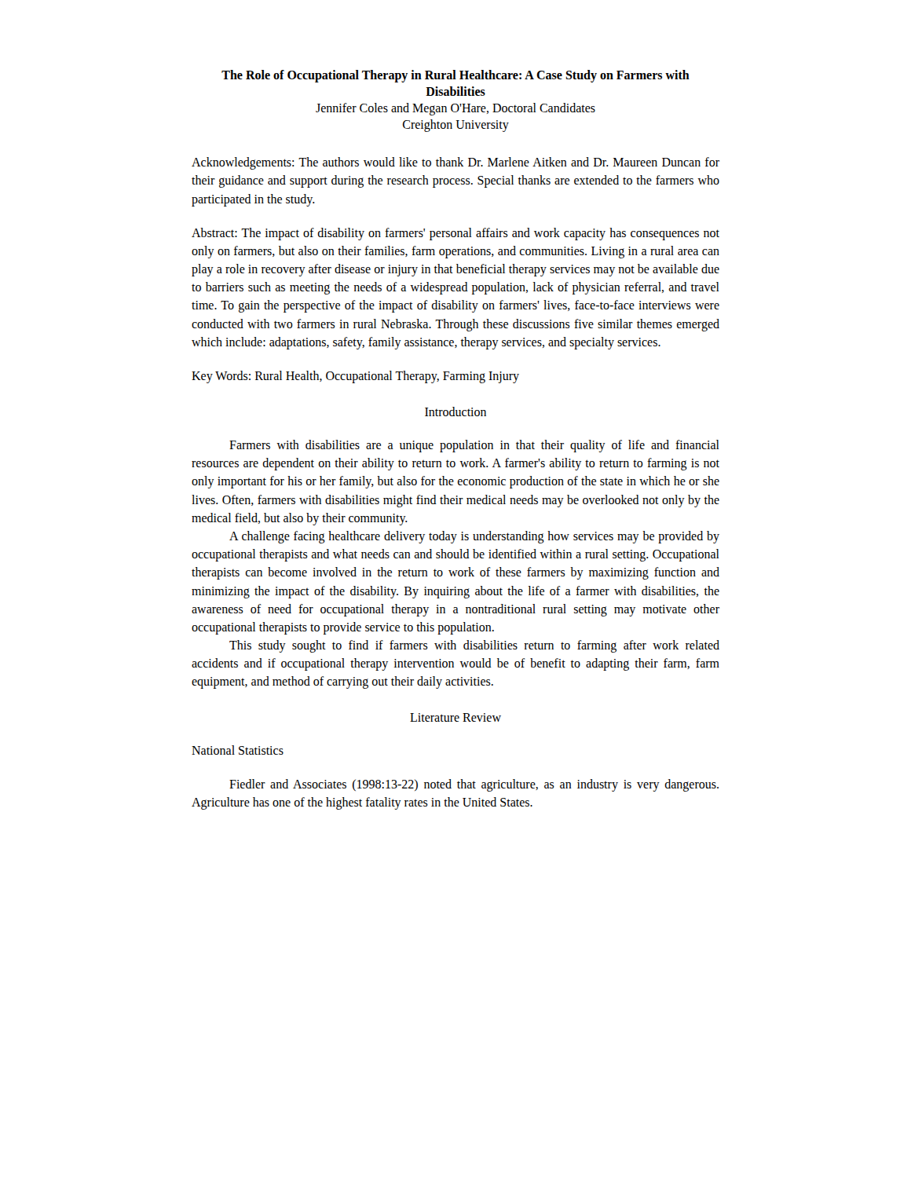The Role of Occupational Therapy in Rural Healthcare: A Case Study on Farmers with Disabilities
Jennifer Coles and Megan O'Hare, Doctoral Candidates
Creighton University
Acknowledgements: The authors would like to thank Dr. Marlene Aitken and Dr. Maureen Duncan for their guidance and support during the research process. Special thanks are extended to the farmers who participated in the study.
Abstract: The impact of disability on farmers' personal affairs and work capacity has consequences not only on farmers, but also on their families, farm operations, and communities. Living in a rural area can play a role in recovery after disease or injury in that beneficial therapy services may not be available due to barriers such as meeting the needs of a widespread population, lack of physician referral, and travel time. To gain the perspective of the impact of disability on farmers' lives, face-to-face interviews were conducted with two farmers in rural Nebraska. Through these discussions five similar themes emerged which include: adaptations, safety, family assistance, therapy services, and specialty services.
Key Words: Rural Health, Occupational Therapy, Farming Injury
Introduction
Farmers with disabilities are a unique population in that their quality of life and financial resources are dependent on their ability to return to work. A farmer's ability to return to farming is not only important for his or her family, but also for the economic production of the state in which he or she lives. Often, farmers with disabilities might find their medical needs may be overlooked not only by the medical field, but also by their community.
A challenge facing healthcare delivery today is understanding how services may be provided by occupational therapists and what needs can and should be identified within a rural setting. Occupational therapists can become involved in the return to work of these farmers by maximizing function and minimizing the impact of the disability. By inquiring about the life of a farmer with disabilities, the awareness of need for occupational therapy in a nontraditional rural setting may motivate other occupational therapists to provide service to this population.
This study sought to find if farmers with disabilities return to farming after work related accidents and if occupational therapy intervention would be of benefit to adapting their farm, farm equipment, and method of carrying out their daily activities.
Literature Review
National Statistics
Fiedler and Associates (1998:13-22) noted that agriculture, as an industry is very dangerous. Agriculture has one of the highest fatality rates in the United States.